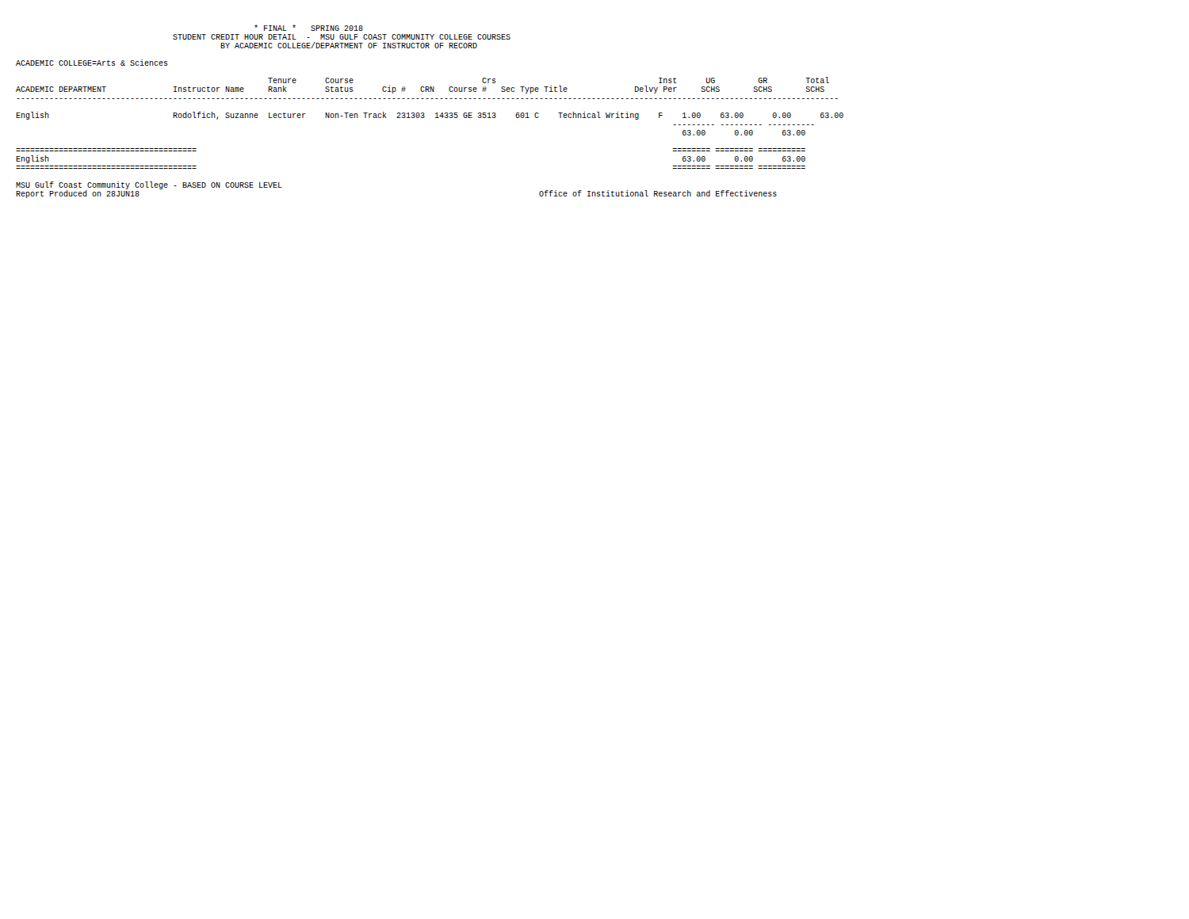* FINAL * SPRING 2018 STUDENT CREDIT HOUR DETAIL - MSU GULF COAST COMMUNITY COLLEGE COURSES BY ACADEMIC COLLEGE/DEPARTMENT OF INSTRUCTOR OF RECORD ACADEMIC COLLEGE=Arts & Sciences Tenure Course Crs Inst UG GR Total ACADEMIC DEPARTMENT Instructor Name Rank Status Cip # CRN Course # Sec Type Title Delvy Per SCHS SCHS SCHS ----------------------------------------------------------------------------------------------------------------------------------------------------------------------------- English Rodolfich, Suzanne Lecturer Non-Ten Track 231303 14335 GE 3513 601 C Technical Writing F 1.00 63.00 0.00 63.00 --------- --------- ---------- 63.00 0.00 63.00 ====================================== ======== ======== ========== English 63.00 0.00 63.00 ====================================== ======== ======== ========== MSU Gulf Coast Community College - BASED ON COURSE LEVEL Report Produced on 28JUN18 Office of Institutional Research and Effectiveness